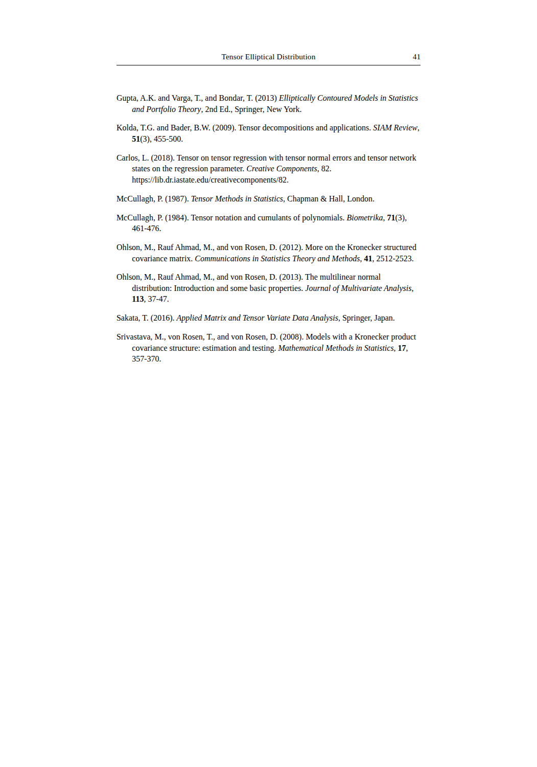Tensor Elliptical Distribution 41
Gupta, A.K. and Varga, T., and Bondar, T. (2013) Elliptically Contoured Models in Statistics and Portfolio Theory, 2nd Ed., Springer, New York.
Kolda, T.G. and Bader, B.W. (2009). Tensor decompositions and applications. SIAM Review, 51(3), 455-500.
Carlos, L. (2018). Tensor on tensor regression with tensor normal errors and tensor network states on the regression parameter. Creative Components, 82. https://lib.dr.iastate.edu/creativecomponents/82.
McCullagh, P. (1987). Tensor Methods in Statistics, Chapman & Hall, London.
McCullagh, P. (1984). Tensor notation and cumulants of polynomials. Biometrika, 71(3), 461-476.
Ohlson, M., Rauf Ahmad, M., and von Rosen, D. (2012). More on the Kronecker structured covariance matrix. Communications in Statistics Theory and Methods, 41, 2512-2523.
Ohlson, M., Rauf Ahmad, M., and von Rosen, D. (2013). The multilinear normal distribution: Introduction and some basic properties. Journal of Multivariate Analysis, 113, 37-47.
Sakata, T. (2016). Applied Matrix and Tensor Variate Data Analysis, Springer, Japan.
Srivastava, M., von Rosen, T., and von Rosen, D. (2008). Models with a Kronecker product covariance structure: estimation and testing. Mathematical Methods in Statistics, 17, 357-370.